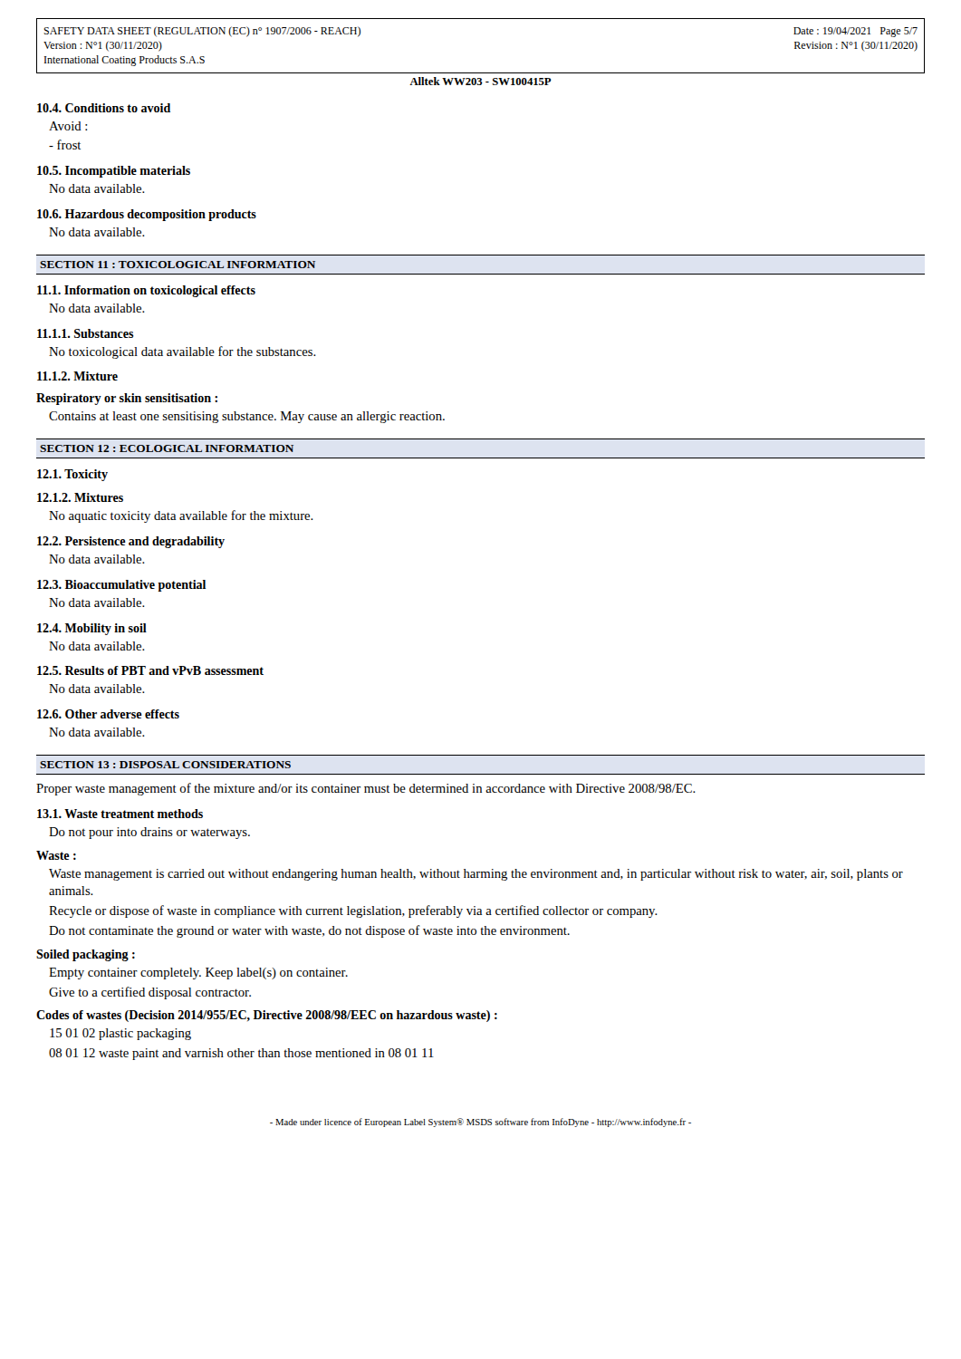| SAFETY DATA SHEET (REGULATION (EC) n° 1907/2006 - REACH) Version : N°1 (30/11/2020) International Coating Products S.A.S | Date : 19/04/2021 Page 5/7 Revision : N°1 (30/11/2020) |
Alltek WW203 - SW100415P
10.4. Conditions to avoid
Avoid :
- frost
10.5. Incompatible materials
No data available.
10.6. Hazardous decomposition products
No data available.
SECTION 11 : TOXICOLOGICAL INFORMATION
11.1. Information on toxicological effects
No data available.
11.1.1. Substances
No toxicological data available for the substances.
11.1.2. Mixture
Respiratory or skin sensitisation :
Contains at least one sensitising substance. May cause an allergic reaction.
SECTION 12 : ECOLOGICAL INFORMATION
12.1. Toxicity
12.1.2. Mixtures
No aquatic toxicity data available for the mixture.
12.2. Persistence and degradability
No data available.
12.3. Bioaccumulative potential
No data available.
12.4. Mobility in soil
No data available.
12.5. Results of PBT and vPvB assessment
No data available.
12.6. Other adverse effects
No data available.
SECTION 13 : DISPOSAL CONSIDERATIONS
Proper waste management of the mixture and/or its container must be determined in accordance with Directive 2008/98/EC.
13.1. Waste treatment methods
Do not pour into drains or waterways.
Waste :
Waste management is carried out without endangering human health, without harming the environment and, in particular without risk to water, air, soil, plants or animals.
Recycle or dispose of waste in compliance with current legislation, preferably via a certified collector or company.
Do not contaminate the ground or water with waste, do not dispose of waste into the environment.
Soiled packaging :
Empty container completely. Keep label(s) on container.
Give to a certified disposal contractor.
Codes of wastes (Decision 2014/955/EC, Directive 2008/98/EEC on hazardous waste) :
15 01 02 plastic packaging
08 01 12 waste paint and varnish other than those mentioned in 08 01 11
- Made under licence of European Label System® MSDS software from InfoDyne - http://www.infodyne.fr -